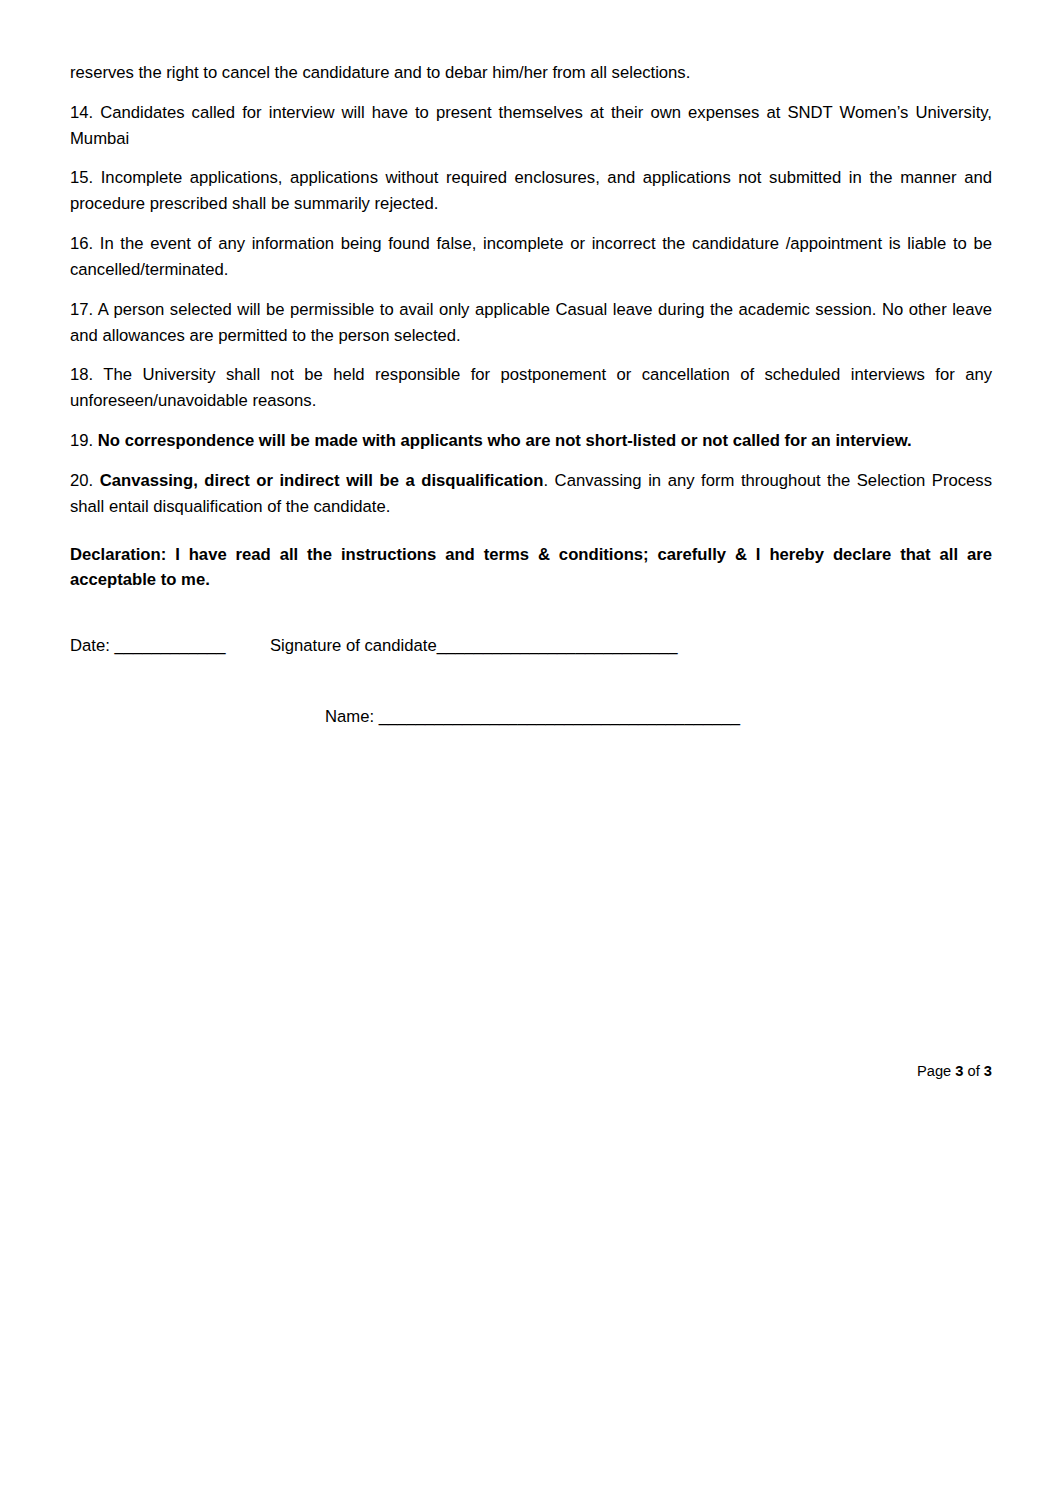reserves the right to cancel the candidature and to debar him/her from all selections.
14. Candidates called for interview will have to present themselves at their own expenses at SNDT Women’s University, Mumbai
15. Incomplete applications, applications without required enclosures, and applications not submitted in the manner and procedure prescribed shall be summarily rejected.
16. In the event of any information being found false, incomplete or incorrect the candidature /appointment is liable to be cancelled/terminated.
17. A person selected will be permissible to avail only applicable Casual leave during the academic session. No other leave and allowances are permitted to the person selected.
18. The University shall not be held responsible for postponement or cancellation of scheduled interviews for any unforeseen/unavoidable reasons.
19. No correspondence will be made with applicants who are not short-listed or not called for an interview.
20. Canvassing, direct or indirect will be a disqualification. Canvassing in any form throughout the Selection Process shall entail disqualification of the candidate.
Declaration: I have read all the instructions and terms & conditions; carefully & I hereby declare that all are acceptable to me.
Date: ____________Signature of candidate__________________________
Name: _______________________________________
Page 3 of 3